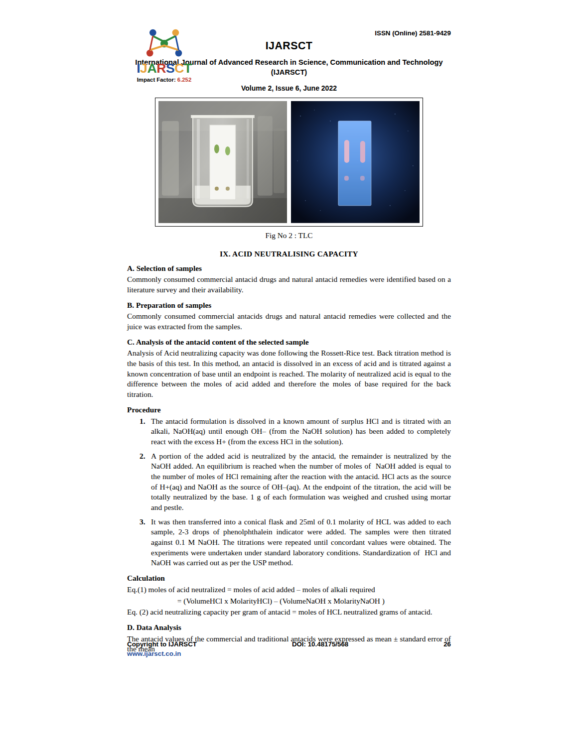IJARSCT
Impact Factor: 6.252
ISSN (Online) 2581-9429
IJARSCT
International Journal of Advanced Research in Science, Communication and Technology (IJARSCT)
Volume 2, Issue 6, June 2022
Fig No 2 : TLC
IX. ACID NEUTRALISING CAPACITY
A. Selection of samples
Commonly consumed commercial antacid drugs and natural antacid remedies were identified based on a literature survey and their availability.
B. Preparation of samples
Commonly consumed commercial antacids drugs and natural antacid remedies were collected and the juice was extracted from the samples.
C. Analysis of the antacid content of the selected sample
Analysis of Acid neutralizing capacity was done following the Rossett-Rice test. Back titration method is the basis of this test. In this method, an antacid is dissolved in an excess of acid and is titrated against a known concentration of base until an endpoint is reached. The molarity of neutralized acid is equal to the difference between the moles of acid added and therefore the moles of base required for the back titration.
Procedure
The antacid formulation is dissolved in a known amount of surplus HCl and is titrated with an alkali, NaOH(aq) until enough OH– (from the NaOH solution) has been added to completely react with the excess H+ (from the excess HCl in the solution).
A portion of the added acid is neutralized by the antacid, the remainder is neutralized by the NaOH added. An equilibrium is reached when the number of moles of NaOH added is equal to the number of moles of HCl remaining after the reaction with the antacid. HCl acts as the source of H+(aq) and NaOH as the source of OH–(aq). At the endpoint of the titration, the acid will be totally neutralized by the base. 1 g of each formulation was weighed and crushed using mortar and pestle.
It was then transferred into a conical flask and 25ml of 0.1 molarity of HCL was added to each sample, 2-3 drops of phenolphthalein indicator were added. The samples were then titrated against 0.1 M NaOH. The titrations were repeated until concordant values were obtained. The experiments were undertaken under standard laboratory conditions. Standardization of HCl and NaOH was carried out as per the USP method.
Calculation
Eq.(1) moles of acid neutralized = moles of acid added – moles of alkali required
= (VolumeHCl x MolarityHCl) – (VolumeNaOH x MolarityNaOH )
Eq. (2) acid neutralizing capacity per gram of antacid = moles of HCL neutralized grams of antacid.
D. Data Analysis
The antacid values of the commercial and traditional antacids were expressed as mean ± standard error of the mean
Copyright to IJARSCT
DOI: 10.48175/568
26
www.ijarsct.co.in